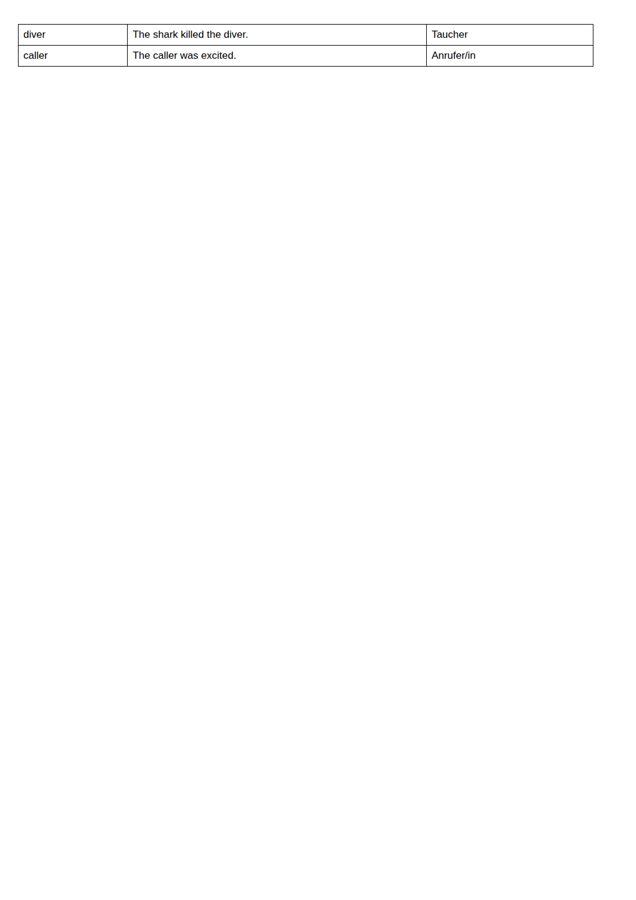| diver | The shark killed the diver. | Taucher |
| caller | The caller was excited. | Anrufer/in |